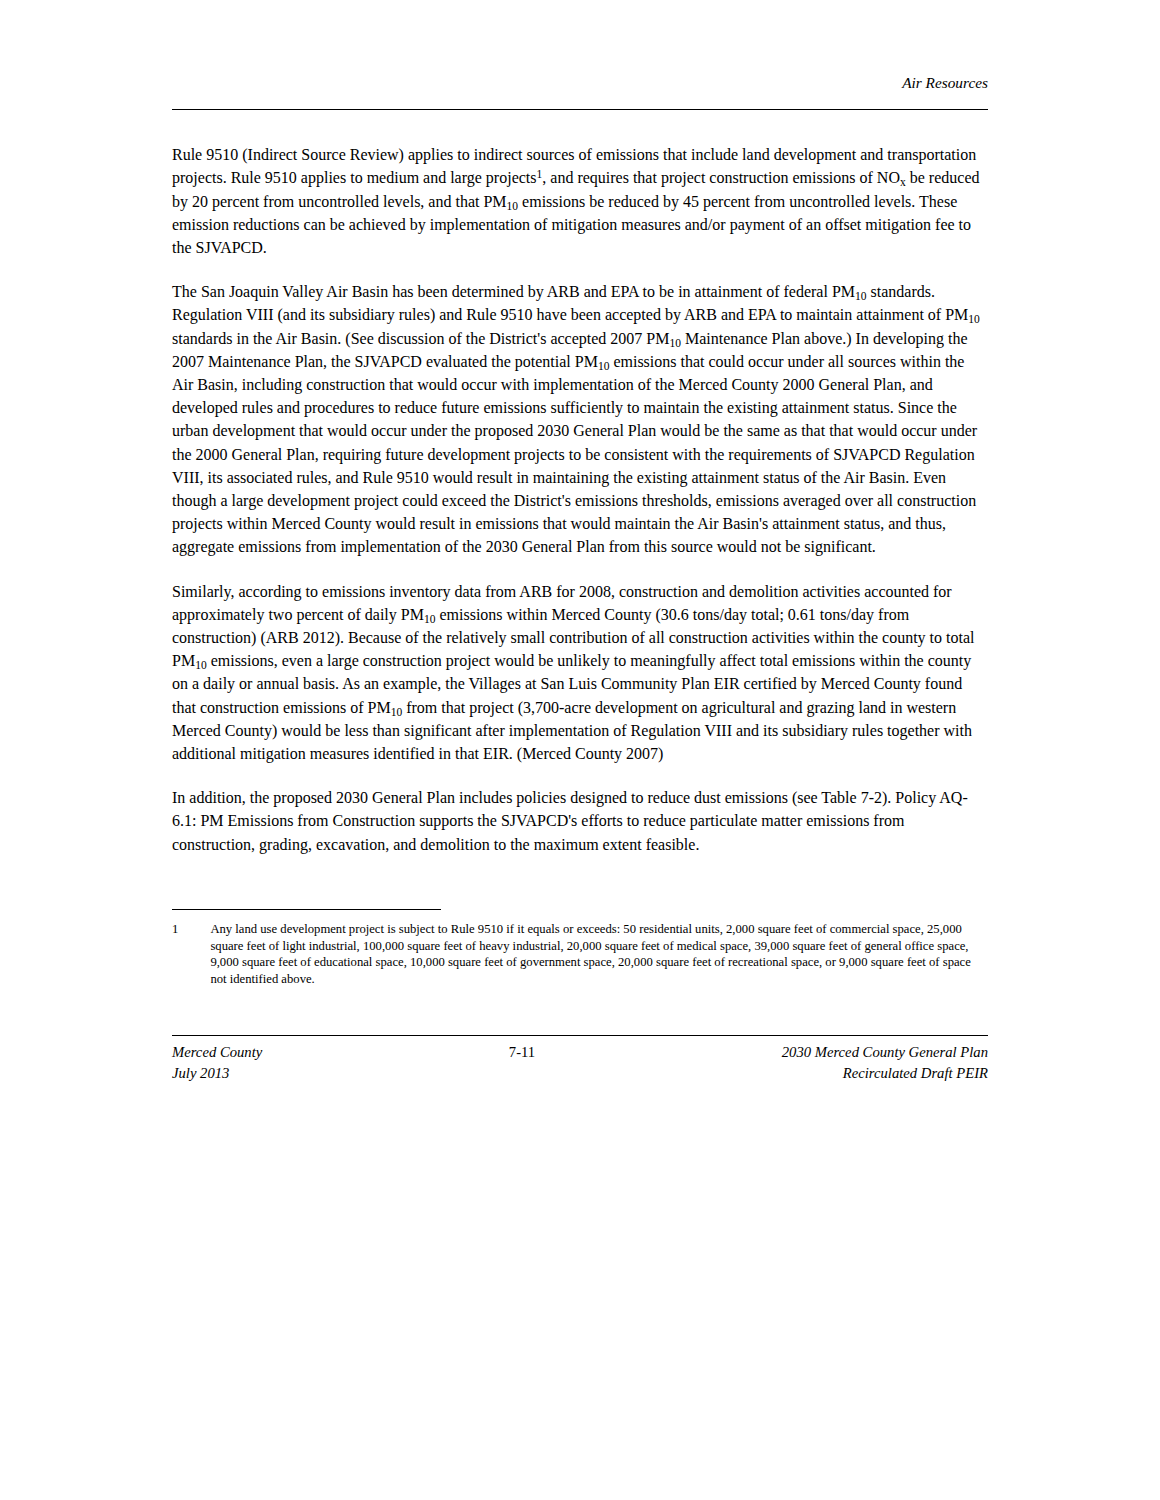Air Resources
Rule 9510 (Indirect Source Review) applies to indirect sources of emissions that include land development and transportation projects. Rule 9510 applies to medium and large projects1, and requires that project construction emissions of NOx be reduced by 20 percent from uncontrolled levels, and that PM10 emissions be reduced by 45 percent from uncontrolled levels. These emission reductions can be achieved by implementation of mitigation measures and/or payment of an offset mitigation fee to the SJVAPCD.
The San Joaquin Valley Air Basin has been determined by ARB and EPA to be in attainment of federal PM10 standards. Regulation VIII (and its subsidiary rules) and Rule 9510 have been accepted by ARB and EPA to maintain attainment of PM10 standards in the Air Basin. (See discussion of the District's accepted 2007 PM10 Maintenance Plan above.) In developing the 2007 Maintenance Plan, the SJVAPCD evaluated the potential PM10 emissions that could occur under all sources within the Air Basin, including construction that would occur with implementation of the Merced County 2000 General Plan, and developed rules and procedures to reduce future emissions sufficiently to maintain the existing attainment status. Since the urban development that would occur under the proposed 2030 General Plan would be the same as that that would occur under the 2000 General Plan, requiring future development projects to be consistent with the requirements of SJVAPCD Regulation VIII, its associated rules, and Rule 9510 would result in maintaining the existing attainment status of the Air Basin. Even though a large development project could exceed the District's emissions thresholds, emissions averaged over all construction projects within Merced County would result in emissions that would maintain the Air Basin's attainment status, and thus, aggregate emissions from implementation of the 2030 General Plan from this source would not be significant.
Similarly, according to emissions inventory data from ARB for 2008, construction and demolition activities accounted for approximately two percent of daily PM10 emissions within Merced County (30.6 tons/day total; 0.61 tons/day from construction) (ARB 2012). Because of the relatively small contribution of all construction activities within the county to total PM10 emissions, even a large construction project would be unlikely to meaningfully affect total emissions within the county on a daily or annual basis. As an example, the Villages at San Luis Community Plan EIR certified by Merced County found that construction emissions of PM10 from that project (3,700-acre development on agricultural and grazing land in western Merced County) would be less than significant after implementation of Regulation VIII and its subsidiary rules together with additional mitigation measures identified in that EIR. (Merced County 2007)
In addition, the proposed 2030 General Plan includes policies designed to reduce dust emissions (see Table 7-2). Policy AQ-6.1: PM Emissions from Construction supports the SJVAPCD's efforts to reduce particulate matter emissions from construction, grading, excavation, and demolition to the maximum extent feasible.
1
Any land use development project is subject to Rule 9510 if it equals or exceeds: 50 residential units, 2,000 square feet of commercial space, 25,000 square feet of light industrial, 100,000 square feet of heavy industrial, 20,000 square feet of medical space, 39,000 square feet of general office space, 9,000 square feet of educational space, 10,000 square feet of government space, 20,000 square feet of recreational space, or 9,000 square feet of space not identified above.
Merced County
July 2013
7-11
2030 Merced County General Plan
Recirculated Draft PEIR